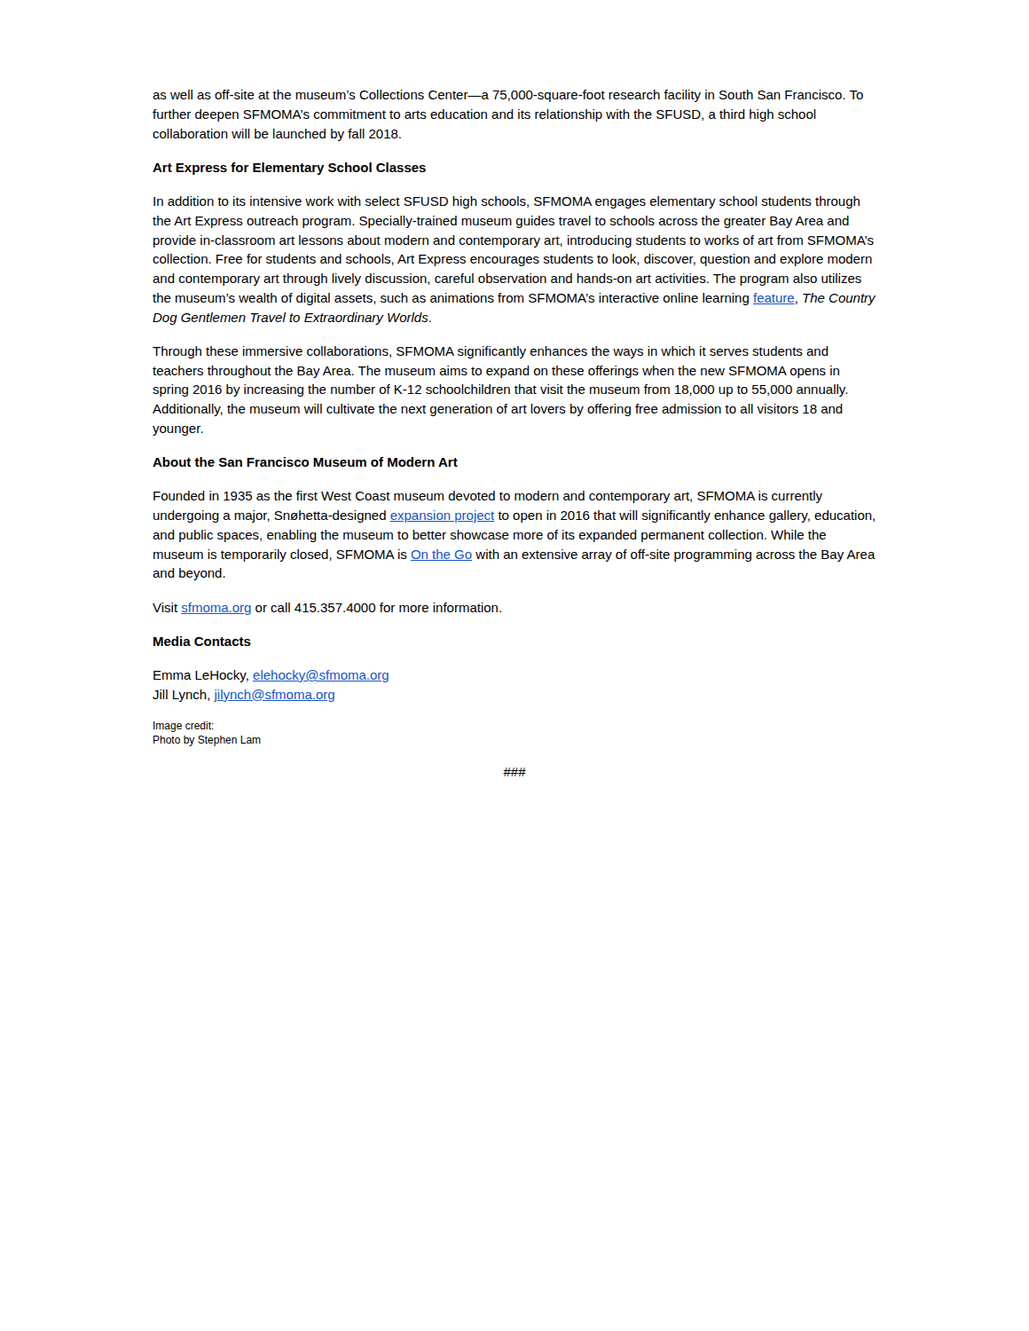as well as off-site at the museum’s Collections Center—a 75,000-square-foot research facility in South San Francisco. To further deepen SFMOMA’s commitment to arts education and its relationship with the SFUSD, a third high school collaboration will be launched by fall 2018.
Art Express for Elementary School Classes
In addition to its intensive work with select SFUSD high schools, SFMOMA engages elementary school students through the Art Express outreach program. Specially-trained museum guides travel to schools across the greater Bay Area and provide in-classroom art lessons about modern and contemporary art, introducing students to works of art from SFMOMA’s collection. Free for students and schools, Art Express encourages students to look, discover, question and explore modern and contemporary art through lively discussion, careful observation and hands-on art activities. The program also utilizes the museum’s wealth of digital assets, such as animations from SFMOMA’s interactive online learning feature, The Country Dog Gentlemen Travel to Extraordinary Worlds.
Through these immersive collaborations, SFMOMA significantly enhances the ways in which it serves students and teachers throughout the Bay Area. The museum aims to expand on these offerings when the new SFMOMA opens in spring 2016 by increasing the number of K-12 schoolchildren that visit the museum from 18,000 up to 55,000 annually. Additionally, the museum will cultivate the next generation of art lovers by offering free admission to all visitors 18 and younger.
About the San Francisco Museum of Modern Art
Founded in 1935 as the first West Coast museum devoted to modern and contemporary art, SFMOMA is currently undergoing a major, Snøhetta-designed expansion project to open in 2016 that will significantly enhance gallery, education, and public spaces, enabling the museum to better showcase more of its expanded permanent collection. While the museum is temporarily closed, SFMOMA is On the Go with an extensive array of off-site programming across the Bay Area and beyond.
Visit sfmoma.org or call 415.357.4000 for more information.
Media Contacts
Emma LeHocky, elehocky@sfmoma.org
Jill Lynch, jilynch@sfmoma.org
Image credit:
Photo by Stephen Lam
###